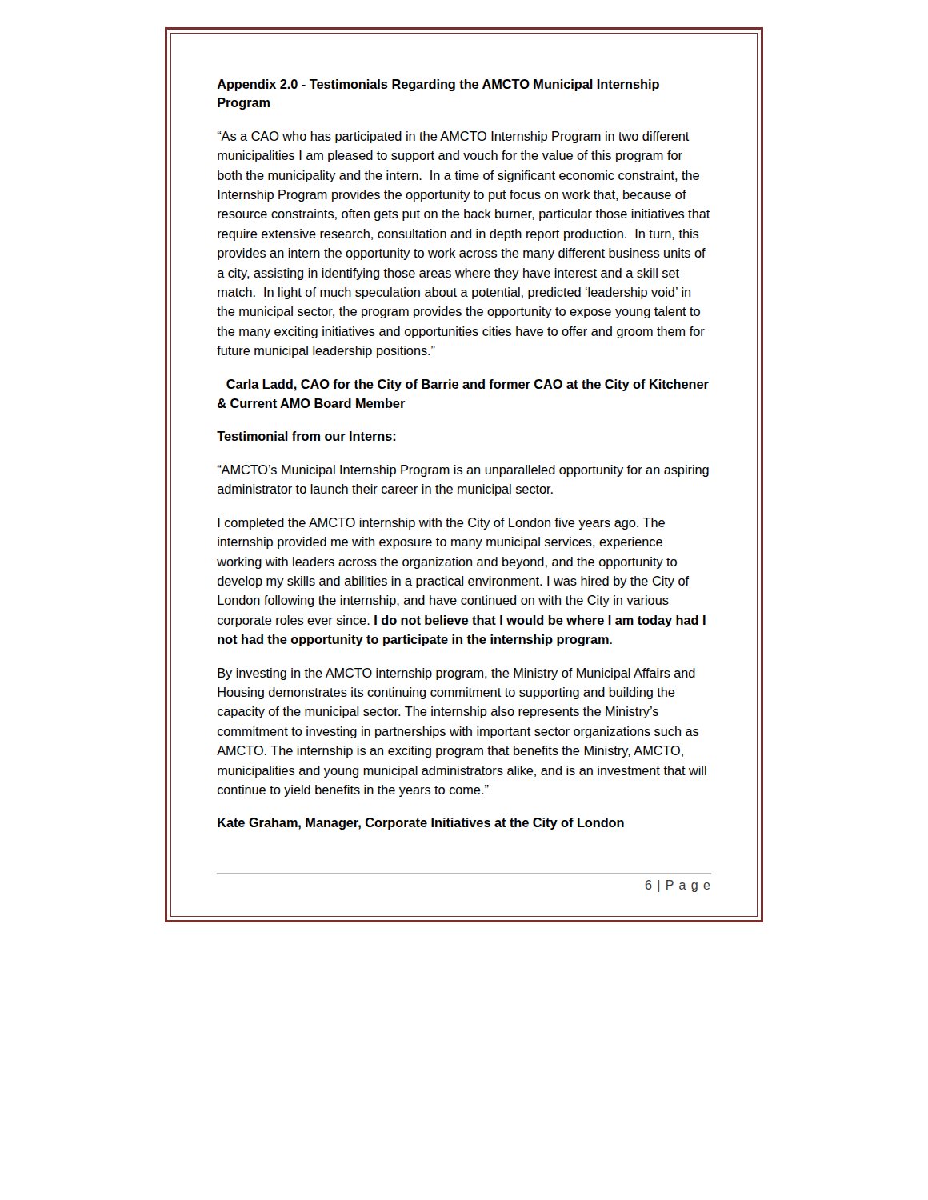Appendix 2.0 - Testimonials Regarding the AMCTO Municipal Internship Program
“As a CAO who has participated in the AMCTO Internship Program in two different municipalities I am pleased to support and vouch for the value of this program for both the municipality and the intern. In a time of significant economic constraint, the Internship Program provides the opportunity to put focus on work that, because of resource constraints, often gets put on the back burner, particular those initiatives that require extensive research, consultation and in depth report production. In turn, this provides an intern the opportunity to work across the many different business units of a city, assisting in identifying those areas where they have interest and a skill set match. In light of much speculation about a potential, predicted ‘leadership void’ in the municipal sector, the program provides the opportunity to expose young talent to the many exciting initiatives and opportunities cities have to offer and groom them for future municipal leadership positions.”
Carla Ladd, CAO for the City of Barrie and former CAO at the City of Kitchener & Current AMO Board Member
Testimonial from our Interns:
“AMCTO’s Municipal Internship Program is an unparalleled opportunity for an aspiring administrator to launch their career in the municipal sector.
I completed the AMCTO internship with the City of London five years ago. The internship provided me with exposure to many municipal services, experience working with leaders across the organization and beyond, and the opportunity to develop my skills and abilities in a practical environment. I was hired by the City of London following the internship, and have continued on with the City in various corporate roles ever since. I do not believe that I would be where I am today had I not had the opportunity to participate in the internship program.
By investing in the AMCTO internship program, the Ministry of Municipal Affairs and Housing demonstrates its continuing commitment to supporting and building the capacity of the municipal sector. The internship also represents the Ministry’s commitment to investing in partnerships with important sector organizations such as AMCTO. The internship is an exciting program that benefits the Ministry, AMCTO, municipalities and young municipal administrators alike, and is an investment that will continue to yield benefits in the years to come.”
Kate Graham, Manager, Corporate Initiatives at the City of London
6 | P a g e